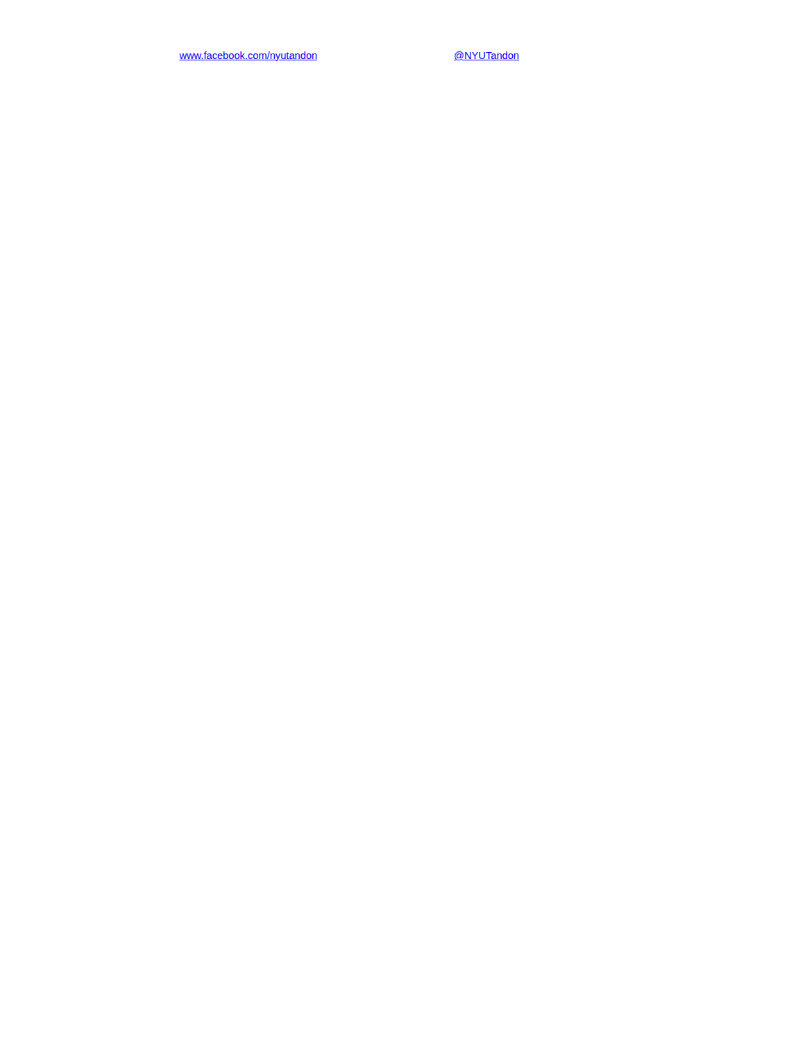www.facebook.com/nyutandon @NYUTandon